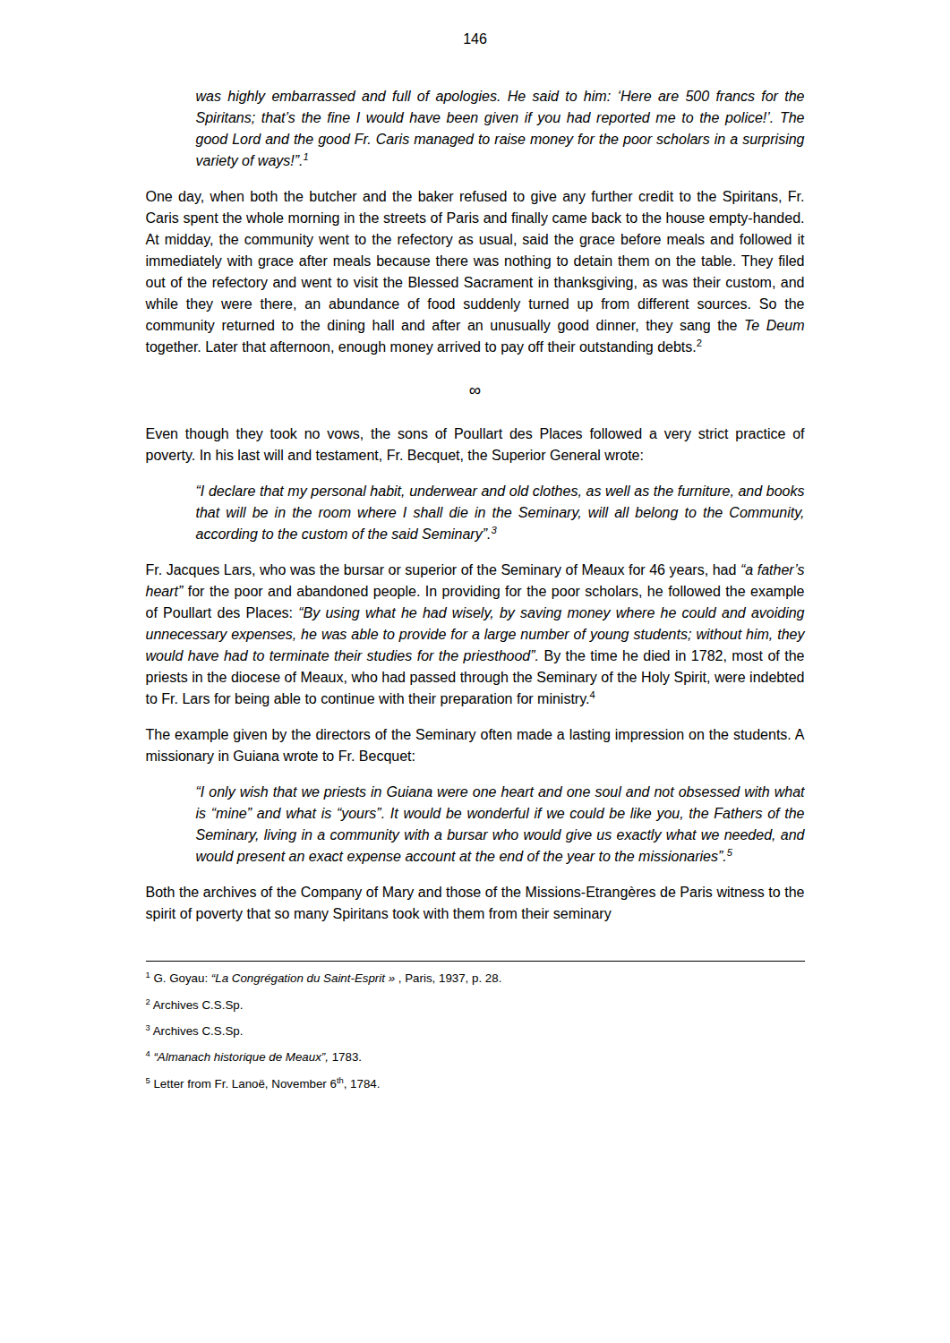146
was highly embarrassed and full of apologies. He said to him: ‘Here are 500 francs for the Spiritans; that’s the fine I would have been given if you had reported me to the police!’. The good Lord and the good Fr. Caris managed to raise money for the poor scholars in a surprising variety of ways!”.1
One day, when both the butcher and the baker refused to give any further credit to the Spiritans, Fr. Caris spent the whole morning in the streets of Paris and finally came back to the house empty-handed. At midday, the community went to the refectory as usual, said the grace before meals and followed it immediately with grace after meals because there was nothing to detain them on the table. They filed out of the refectory and went to visit the Blessed Sacrament in thanksgiving, as was their custom, and while they were there, an abundance of food suddenly turned up from different sources. So the community returned to the dining hall and after an unusually good dinner, they sang the Te Deum together. Later that afternoon, enough money arrived to pay off their outstanding debts.2
∞
Even though they took no vows, the sons of Poullart des Places followed a very strict practice of poverty. In his last will and testament, Fr. Becquet, the Superior General wrote:
“I declare that my personal habit, underwear and old clothes, as well as the furniture, and books that will be in the room where I shall die in the Seminary, will all belong to the Community, according to the custom of the said Seminary”.3
Fr. Jacques Lars, who was the bursar or superior of the Seminary of Meaux for 46 years, had “a father’s heart” for the poor and abandoned people. In providing for the poor scholars, he followed the example of Poullart des Places: “By using what he had wisely, by saving money where he could and avoiding unnecessary expenses, he was able to provide for a large number of young students; without him, they would have had to terminate their studies for the priesthood”. By the time he died in 1782, most of the priests in the diocese of Meaux, who had passed through the Seminary of the Holy Spirit, were indebted to Fr. Lars for being able to continue with their preparation for ministry.4
The example given by the directors of the Seminary often made a lasting impression on the students. A missionary in Guiana wrote to Fr. Becquet:
“I only wish that we priests in Guiana were one heart and one soul and not obsessed with what is “mine” and what is “yours”. It would be wonderful if we could be like you, the Fathers of the Seminary, living in a community with a bursar who would give us exactly what we needed, and would present an exact expense account at the end of the year to the missionaries”.5
Both the archives of the Company of Mary and those of the Missions-Etrangères de Paris witness to the spirit of poverty that so many Spiritans took with them from their seminary
1 G. Goyau: “La Congrégation du Saint-Esprit » , Paris, 1937, p. 28.
2 Archives C.S.Sp.
3 Archives C.S.Sp.
4 “Almanach historique de Meaux”, 1783.
5 Letter from Fr. Lanoë, November 6th, 1784.